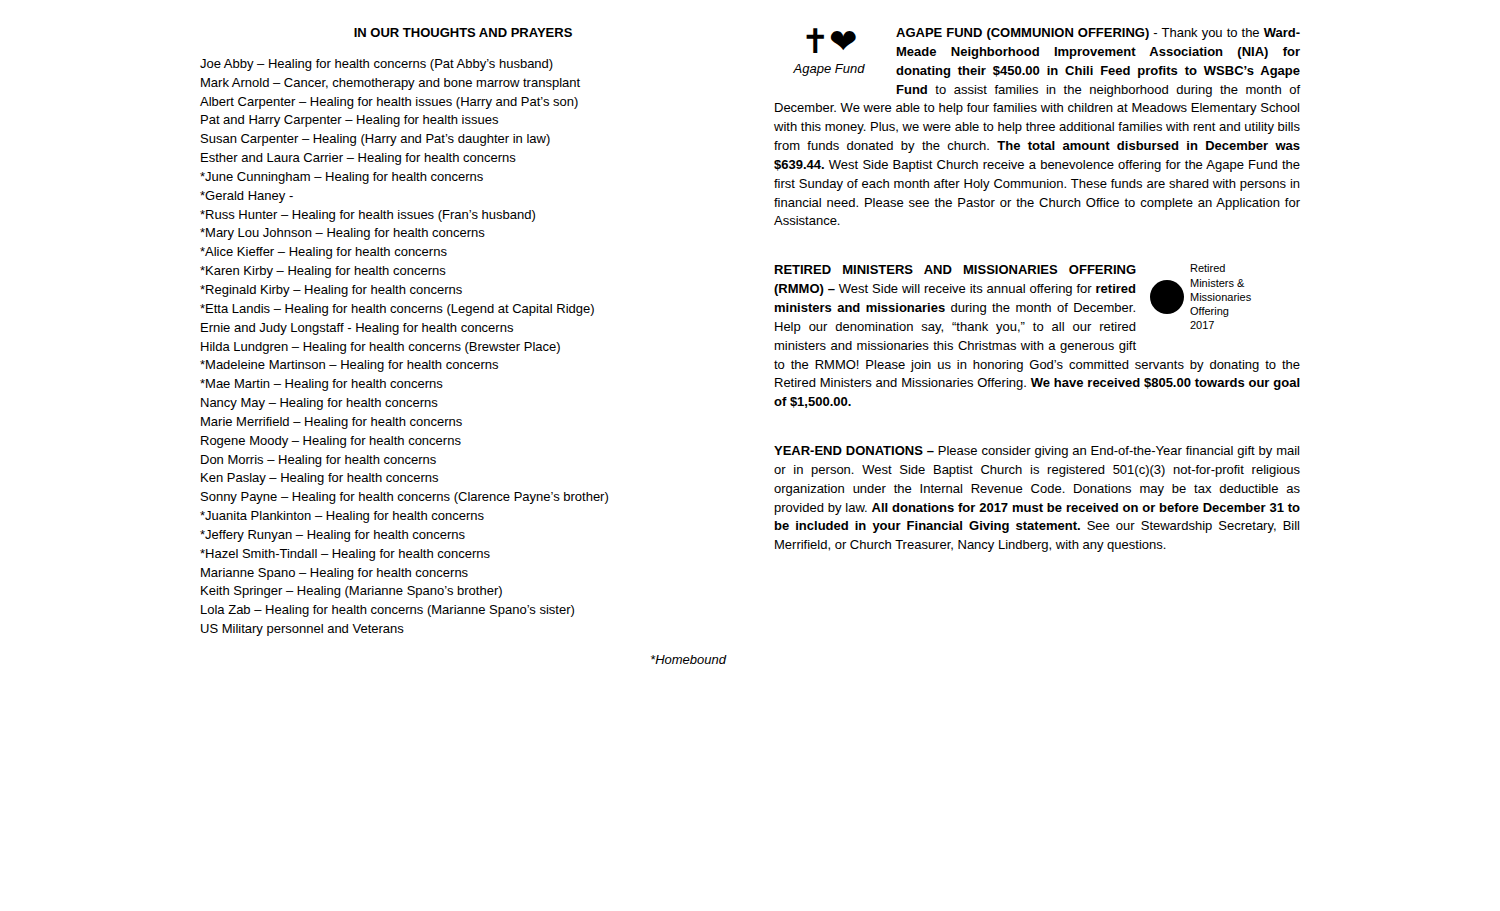In Our Thoughts and Prayers
Joe Abby – Healing for health concerns (Pat Abby’s husband)
Mark Arnold – Cancer, chemotherapy and bone marrow transplant
Albert Carpenter – Healing for health issues (Harry and Pat’s son)
Pat and Harry Carpenter – Healing for health issues
Susan Carpenter – Healing (Harry and Pat’s daughter in law)
Esther and Laura Carrier – Healing for health concerns
*June Cunningham – Healing for health concerns
*Gerald Haney -
*Russ Hunter – Healing for health issues (Fran’s husband)
*Mary Lou Johnson – Healing for health concerns
*Alice Kieffer – Healing for health concerns
*Karen Kirby – Healing for health concerns
*Reginald Kirby – Healing for health concerns
*Etta Landis – Healing for health concerns (Legend at Capital Ridge)
Ernie and Judy Longstaff - Healing for health concerns
Hilda Lundgren – Healing for health concerns (Brewster Place)
*Madeleine Martinson – Healing for health concerns
*Mae Martin – Healing for health concerns
Nancy May – Healing for health concerns
Marie Merrifield – Healing for health concerns
Rogene Moody – Healing for health concerns
Don Morris – Healing for health concerns
Ken Paslay – Healing for health concerns
Sonny Payne – Healing for health concerns (Clarence Payne’s brother)
*Juanita Plankinton – Healing for health concerns
*Jeffery Runyan – Healing for health concerns
*Hazel Smith-Tindall – Healing for health concerns
Marianne Spano – Healing for health concerns
Keith Springer – Healing (Marianne Spano’s brother)
Lola Zab – Healing for health concerns (Marianne Spano’s sister)
US Military personnel and Veterans
*Homebound
✝❤
Agape Fund
AGAPE FUND (COMMUNION OFFERING) - Thank you to the Ward-Meade Neighborhood Improvement Association (NIA) for donating their $450.00 in Chili Feed profits to WSBC’s Agape Fund to assist families in the neighborhood during the month of December. We were able to help four families with children at Meadows Elementary School with this money. Plus, we were able to help three additional families with rent and utility bills from funds donated by the church. The total amount disbursed in December was $639.44. West Side Baptist Church receive a benevolence offering for the Agape Fund the first Sunday of each month after Holy Communion. These funds are shared with persons in financial need. Please see the Pastor or the Church Office to complete an Application for Assistance.
Retired
Ministers &
Missionaries
Offering
2017
RETIRED MINISTERS AND MISSIONARIES OFFERING (RMMO) – West Side will receive its annual offering for retired ministers and missionaries during the month of December. Help our denomination say, “thank you,” to all our retired ministers and missionaries this Christmas with a generous gift to the RMMO! Please join us in honoring God’s committed servants by donating to the Retired Ministers and Missionaries Offering. We have received $805.00 towards our goal of $1,500.00.
YEAR-END DONATIONS – Please consider giving an End-of-the-Year financial gift by mail or in person. West Side Baptist Church is registered 501(c)(3) not-for-profit religious organization under the Internal Revenue Code. Donations may be tax deductible as provided by law. All donations for 2017 must be received on or before December 31 to be included in your Financial Giving statement. See our Stewardship Secretary, Bill Merrifield, or Church Treasurer, Nancy Lindberg, with any questions.